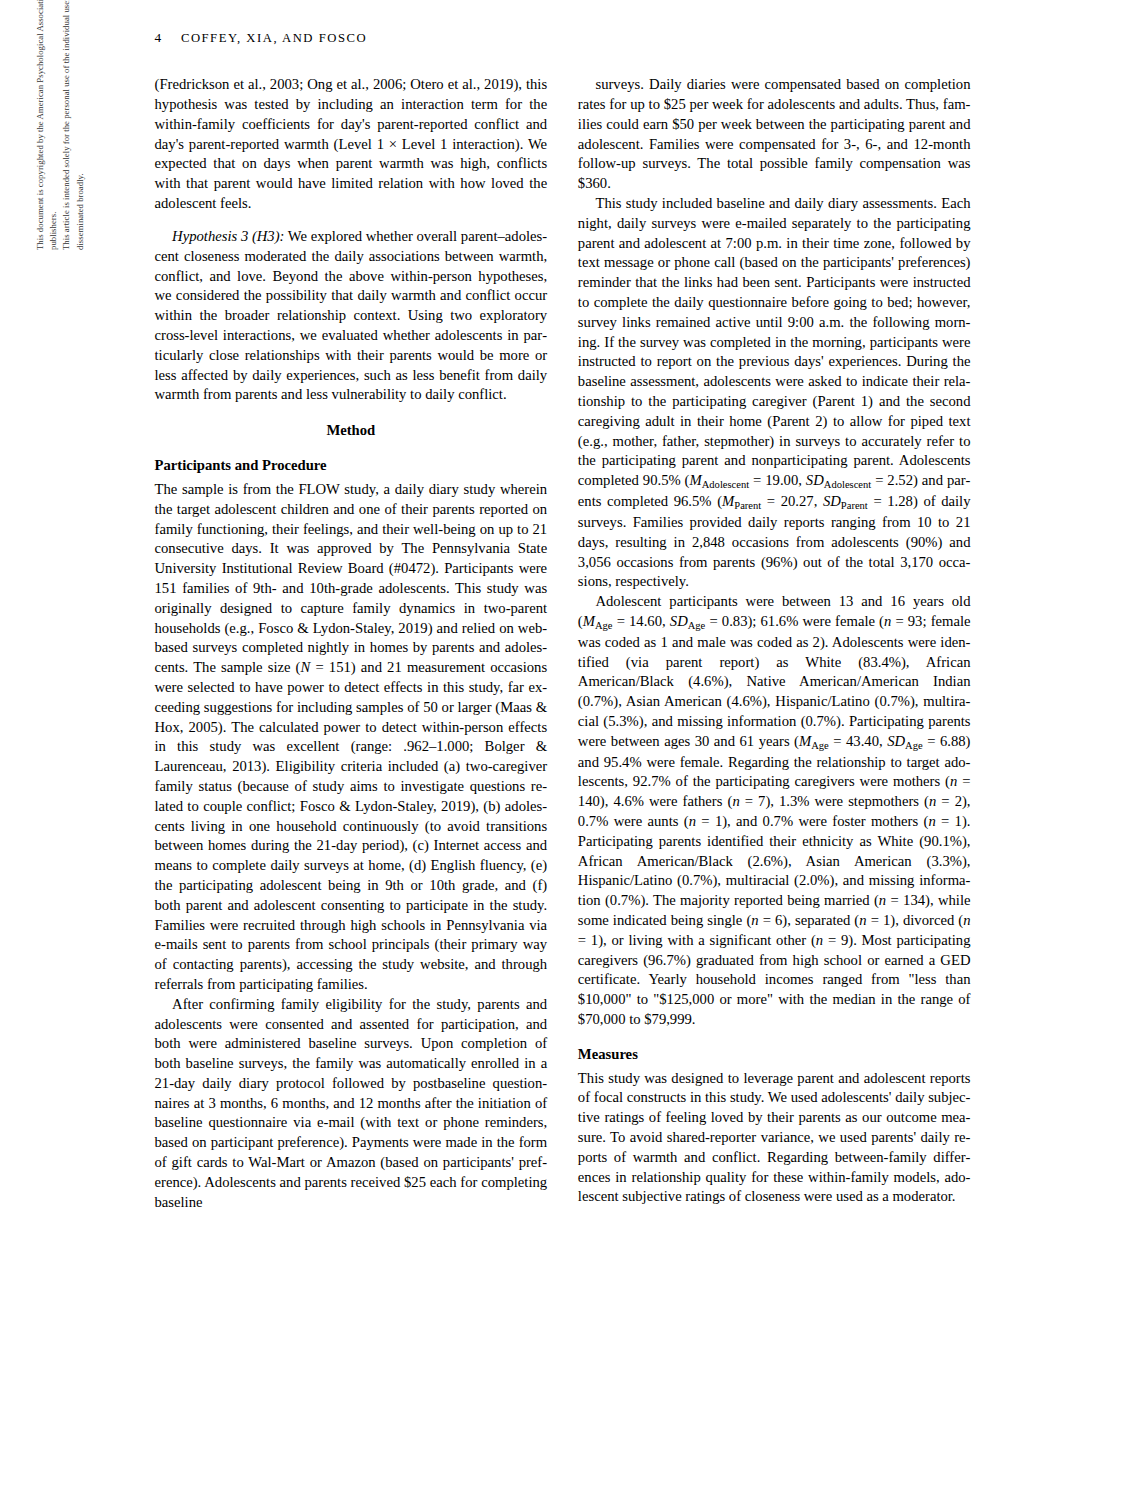4 Coffey, Xia, and Fosco
This document is copyrighted by the American Psychological Association or one of its allied publishers.
This article is intended solely for the personal use of the individual user and is not to be disseminated broadly.
(Fredrickson et al., 2003; Ong et al., 2006; Otero et al., 2019), this hypothesis was tested by including an interaction term for the within-family coefficients for day's parent-reported conflict and day's parent-reported warmth (Level 1 × Level 1 interaction). We expected that on days when parent warmth was high, conflicts with that parent would have limited relation with how loved the adolescent feels.
Hypothesis 3 (H3): We explored whether overall parent–adolescent closeness moderated the daily associations between warmth, conflict, and love. Beyond the above within-person hypotheses, we considered the possibility that daily warmth and conflict occur within the broader relationship context. Using two exploratory cross-level interactions, we evaluated whether adolescents in particularly close relationships with their parents would be more or less affected by daily experiences, such as less benefit from daily warmth from parents and less vulnerability to daily conflict.
Method
Participants and Procedure
The sample is from the FLOW study, a daily diary study wherein the target adolescent children and one of their parents reported on family functioning, their feelings, and their well-being on up to 21 consecutive days. It was approved by The Pennsylvania State University Institutional Review Board (#0472). Participants were 151 families of 9th- and 10th-grade adolescents. This study was originally designed to capture family dynamics in two-parent households (e.g., Fosco & Lydon-Staley, 2019) and relied on web-based surveys completed nightly in homes by parents and adolescents. The sample size (N = 151) and 21 measurement occasions were selected to have power to detect effects in this study, far exceeding suggestions for including samples of 50 or larger (Maas & Hox, 2005). The calculated power to detect within-person effects in this study was excellent (range: .962–1.000; Bolger & Laurenceau, 2013). Eligibility criteria included (a) two-caregiver family status (because of study aims to investigate questions related to couple conflict; Fosco & Lydon-Staley, 2019), (b) adolescents living in one household continuously (to avoid transitions between homes during the 21-day period), (c) Internet access and means to complete daily surveys at home, (d) English fluency, (e) the participating adolescent being in 9th or 10th grade, and (f) both parent and adolescent consenting to participate in the study. Families were recruited through high schools in Pennsylvania via e-mails sent to parents from school principals (their primary way of contacting parents), accessing the study website, and through referrals from participating families.
After confirming family eligibility for the study, parents and adolescents were consented and assented for participation, and both were administered baseline surveys. Upon completion of both baseline surveys, the family was automatically enrolled in a 21-day daily diary protocol followed by postbaseline questionnaires at 3 months, 6 months, and 12 months after the initiation of baseline questionnaire via e-mail (with text or phone reminders, based on participant preference). Payments were made in the form of gift cards to Wal-Mart or Amazon (based on participants' preference). Adolescents and parents received $25 each for completing baseline
surveys. Daily diaries were compensated based on completion rates for up to $25 per week for adolescents and adults. Thus, families could earn $50 per week between the participating parent and adolescent. Families were compensated for 3-, 6-, and 12-month follow-up surveys. The total possible family compensation was $360.
This study included baseline and daily diary assessments. Each night, daily surveys were e-mailed separately to the participating parent and adolescent at 7:00 p.m. in their time zone, followed by text message or phone call (based on the participants' preferences) reminder that the links had been sent. Participants were instructed to complete the daily questionnaire before going to bed; however, survey links remained active until 9:00 a.m. the following morning. If the survey was completed in the morning, participants were instructed to report on the previous days' experiences. During the baseline assessment, adolescents were asked to indicate their relationship to the participating caregiver (Parent 1) and the second caregiving adult in their home (Parent 2) to allow for piped text (e.g., mother, father, stepmother) in surveys to accurately refer to the participating parent and nonparticipating parent. Adolescents completed 90.5% (MAdolescent = 19.00, SDAdolescent = 2.52) and parents completed 96.5% (MParent = 20.27, SDParent = 1.28) of daily surveys. Families provided daily reports ranging from 10 to 21 days, resulting in 2,848 occasions from adolescents (90%) and 3,056 occasions from parents (96%) out of the total 3,170 occasions, respectively.
Adolescent participants were between 13 and 16 years old (MAge = 14.60, SDAge = 0.83); 61.6% were female (n = 93; female was coded as 1 and male was coded as 2). Adolescents were identified (via parent report) as White (83.4%), African American/Black (4.6%), Native American/American Indian (0.7%), Asian American (4.6%), Hispanic/Latino (0.7%), multiracial (5.3%), and missing information (0.7%). Participating parents were between ages 30 and 61 years (MAge = 43.40, SDAge = 6.88) and 95.4% were female. Regarding the relationship to target adolescents, 92.7% of the participating caregivers were mothers (n = 140), 4.6% were fathers (n = 7), 1.3% were stepmothers (n = 2), 0.7% were aunts (n = 1), and 0.7% were foster mothers (n = 1). Participating parents identified their ethnicity as White (90.1%), African American/Black (2.6%), Asian American (3.3%), Hispanic/Latino (0.7%), multiracial (2.0%), and missing information (0.7%). The majority reported being married (n = 134), while some indicated being single (n = 6), separated (n = 1), divorced (n = 1), or living with a significant other (n = 9). Most participating caregivers (96.7%) graduated from high school or earned a GED certificate. Yearly household incomes ranged from "less than $10,000" to "$125,000 or more" with the median in the range of $70,000 to $79,999.
Measures
This study was designed to leverage parent and adolescent reports of focal constructs in this study. We used adolescents' daily subjective ratings of feeling loved by their parents as our outcome measure. To avoid shared-reporter variance, we used parents' daily reports of warmth and conflict. Regarding between-family differences in relationship quality for these within-family models, adolescent subjective ratings of closeness were used as a moderator.